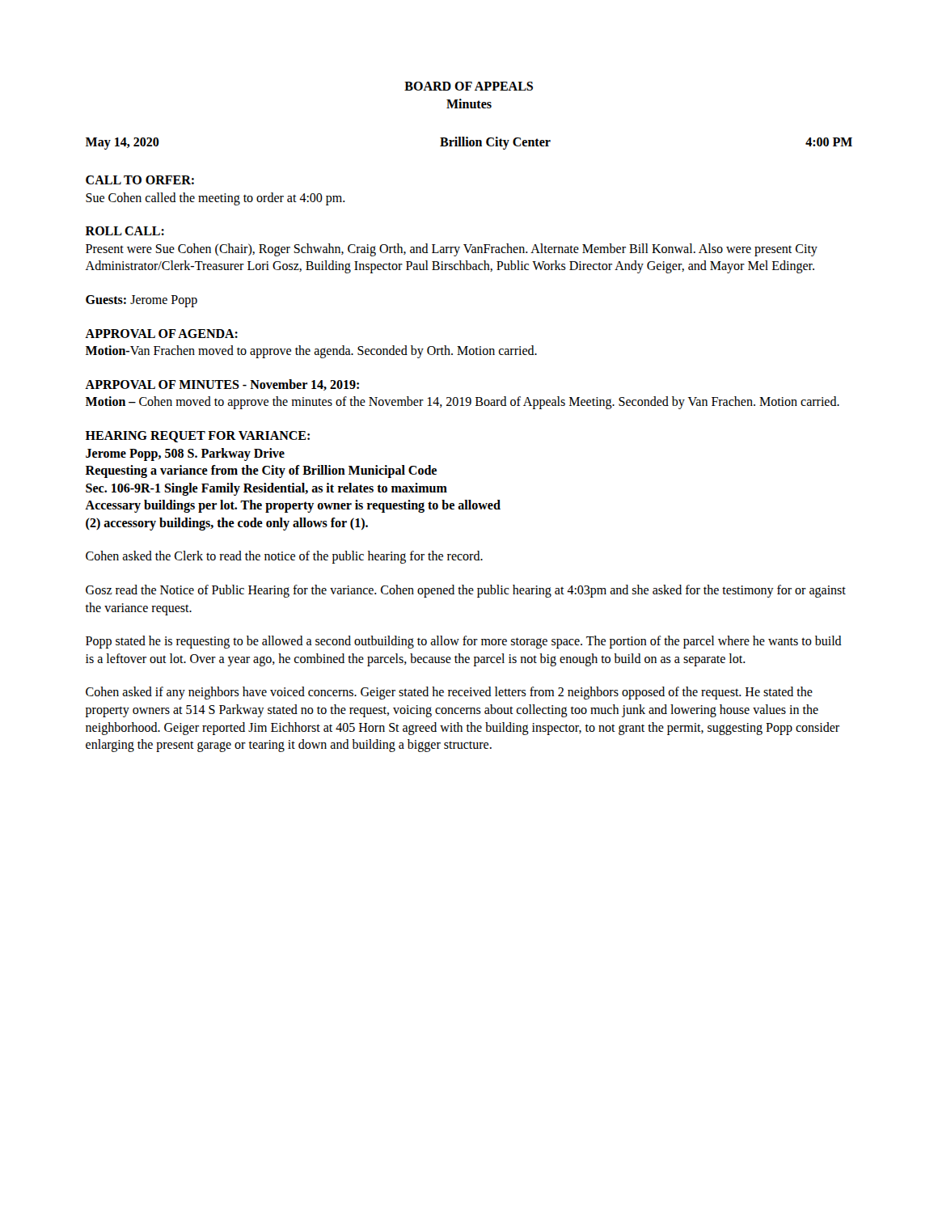BOARD OF APPEALS
Minutes
May 14, 2020 Brillion City Center 4:00 PM
CALL TO ORFER:
Sue Cohen called the meeting to order at 4:00 pm.
ROLL CALL:
Present were Sue Cohen (Chair), Roger Schwahn, Craig Orth, and Larry VanFrachen. Alternate Member Bill Konwal. Also were present City Administrator/Clerk-Treasurer Lori Gosz, Building Inspector Paul Birschbach, Public Works Director Andy Geiger, and Mayor Mel Edinger.
Guests: Jerome Popp
APPROVAL OF AGENDA:
Motion-Van Frachen moved to approve the agenda. Seconded by Orth. Motion carried.
APRPOVAL OF MINUTES - November 14, 2019:
Motion – Cohen moved to approve the minutes of the November 14, 2019 Board of Appeals Meeting. Seconded by Van Frachen. Motion carried.
HEARING REQUET FOR VARIANCE:
Jerome Popp, 508 S. Parkway Drive
Requesting a variance from the City of Brillion Municipal Code
Sec. 106-9R-1 Single Family Residential, as it relates to maximum
Accessary buildings per lot. The property owner is requesting to be allowed
(2) accessory buildings, the code only allows for (1).
Cohen asked the Clerk to read the notice of the public hearing for the record.
Gosz read the Notice of Public Hearing for the variance. Cohen opened the public hearing at 4:03pm and she asked for the testimony for or against the variance request.
Popp stated he is requesting to be allowed a second outbuilding to allow for more storage space. The portion of the parcel where he wants to build is a leftover out lot. Over a year ago, he combined the parcels, because the parcel is not big enough to build on as a separate lot.
Cohen asked if any neighbors have voiced concerns. Geiger stated he received letters from 2 neighbors opposed of the request. He stated the property owners at 514 S Parkway stated no to the request, voicing concerns about collecting too much junk and lowering house values in the neighborhood. Geiger reported Jim Eichhorst at 405 Horn St agreed with the building inspector, to not grant the permit, suggesting Popp consider enlarging the present garage or tearing it down and building a bigger structure.